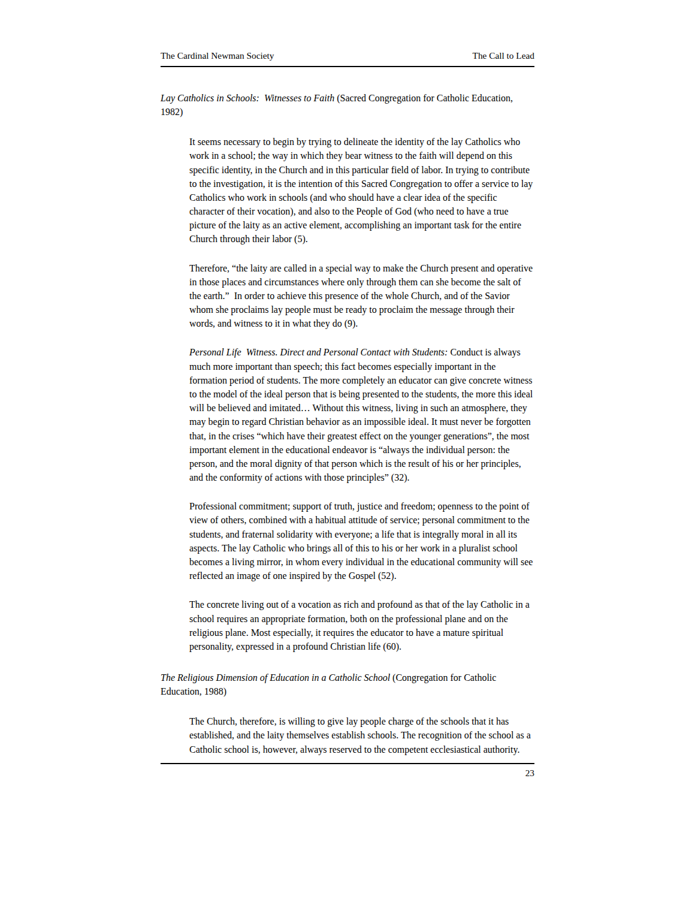The Cardinal Newman Society The Call to Lead
Lay Catholics in Schools: Witnesses to Faith (Sacred Congregation for Catholic Education, 1982)
It seems necessary to begin by trying to delineate the identity of the lay Catholics who work in a school; the way in which they bear witness to the faith will depend on this specific identity, in the Church and in this particular field of labor. In trying to contribute to the investigation, it is the intention of this Sacred Congregation to offer a service to lay Catholics who work in schools (and who should have a clear idea of the specific character of their vocation), and also to the People of God (who need to have a true picture of the laity as an active element, accomplishing an important task for the entire Church through their labor (5).
Therefore, “the laity are called in a special way to make the Church present and operative in those places and circumstances where only through them can she become the salt of the earth.” In order to achieve this presence of the whole Church, and of the Savior whom she proclaims lay people must be ready to proclaim the message through their words, and witness to it in what they do (9).
Personal Life Witness. Direct and Personal Contact with Students: Conduct is always much more important than speech; this fact becomes especially important in the formation period of students. The more completely an educator can give concrete witness to the model of the ideal person that is being presented to the students, the more this ideal will be believed and imitated… Without this witness, living in such an atmosphere, they may begin to regard Christian behavior as an impossible ideal. It must never be forgotten that, in the crises “which have their greatest effect on the younger generations”, the most important element in the educational endeavor is “always the individual person: the person, and the moral dignity of that person which is the result of his or her principles, and the conformity of actions with those principles” (32).
Professional commitment; support of truth, justice and freedom; openness to the point of view of others, combined with a habitual attitude of service; personal commitment to the students, and fraternal solidarity with everyone; a life that is integrally moral in all its aspects. The lay Catholic who brings all of this to his or her work in a pluralist school becomes a living mirror, in whom every individual in the educational community will see reflected an image of one inspired by the Gospel (52).
The concrete living out of a vocation as rich and profound as that of the lay Catholic in a school requires an appropriate formation, both on the professional plane and on the religious plane. Most especially, it requires the educator to have a mature spiritual personality, expressed in a profound Christian life (60).
The Religious Dimension of Education in a Catholic School (Congregation for Catholic Education, 1988)
The Church, therefore, is willing to give lay people charge of the schools that it has established, and the laity themselves establish schools. The recognition of the school as a Catholic school is, however, always reserved to the competent ecclesiastical authority.
23